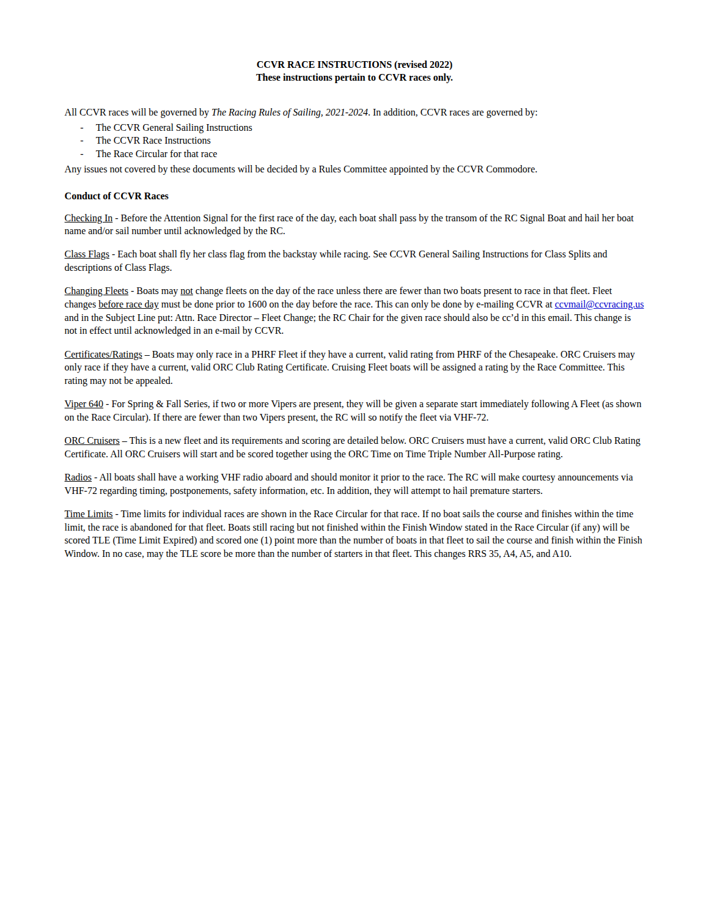CCVR RACE INSTRUCTIONS (revised 2022) These instructions pertain to CCVR races only.
All CCVR races will be governed by The Racing Rules of Sailing, 2021-2024. In addition, CCVR races are governed by:
The CCVR General Sailing Instructions
The CCVR Race Instructions
The Race Circular for that race
Any issues not covered by these documents will be decided by a Rules Committee appointed by the CCVR Commodore.
Conduct of CCVR Races
Checking In - Before the Attention Signal for the first race of the day, each boat shall pass by the transom of the RC Signal Boat and hail her boat name and/or sail number until acknowledged by the RC.
Class Flags - Each boat shall fly her class flag from the backstay while racing. See CCVR General Sailing Instructions for Class Splits and descriptions of Class Flags.
Changing Fleets - Boats may not change fleets on the day of the race unless there are fewer than two boats present to race in that fleet. Fleet changes before race day must be done prior to 1600 on the day before the race. This can only be done by e-mailing CCVR at ccvmail@ccvracing.us and in the Subject Line put: Attn. Race Director – Fleet Change; the RC Chair for the given race should also be cc’d in this email. This change is not in effect until acknowledged in an e-mail by CCVR.
Certificates/Ratings – Boats may only race in a PHRF Fleet if they have a current, valid rating from PHRF of the Chesapeake. ORC Cruisers may only race if they have a current, valid ORC Club Rating Certificate. Cruising Fleet boats will be assigned a rating by the Race Committee. This rating may not be appealed.
Viper 640 - For Spring & Fall Series, if two or more Vipers are present, they will be given a separate start immediately following A Fleet (as shown on the Race Circular). If there are fewer than two Vipers present, the RC will so notify the fleet via VHF-72.
ORC Cruisers – This is a new fleet and its requirements and scoring are detailed below. ORC Cruisers must have a current, valid ORC Club Rating Certificate. All ORC Cruisers will start and be scored together using the ORC Time on Time Triple Number All-Purpose rating.
Radios - All boats shall have a working VHF radio aboard and should monitor it prior to the race. The RC will make courtesy announcements via VHF-72 regarding timing, postponements, safety information, etc. In addition, they will attempt to hail premature starters.
Time Limits - Time limits for individual races are shown in the Race Circular for that race. If no boat sails the course and finishes within the time limit, the race is abandoned for that fleet. Boats still racing but not finished within the Finish Window stated in the Race Circular (if any) will be scored TLE (Time Limit Expired) and scored one (1) point more than the number of boats in that fleet to sail the course and finish within the Finish Window. In no case, may the TLE score be more than the number of starters in that fleet. This changes RRS 35, A4, A5, and A10.